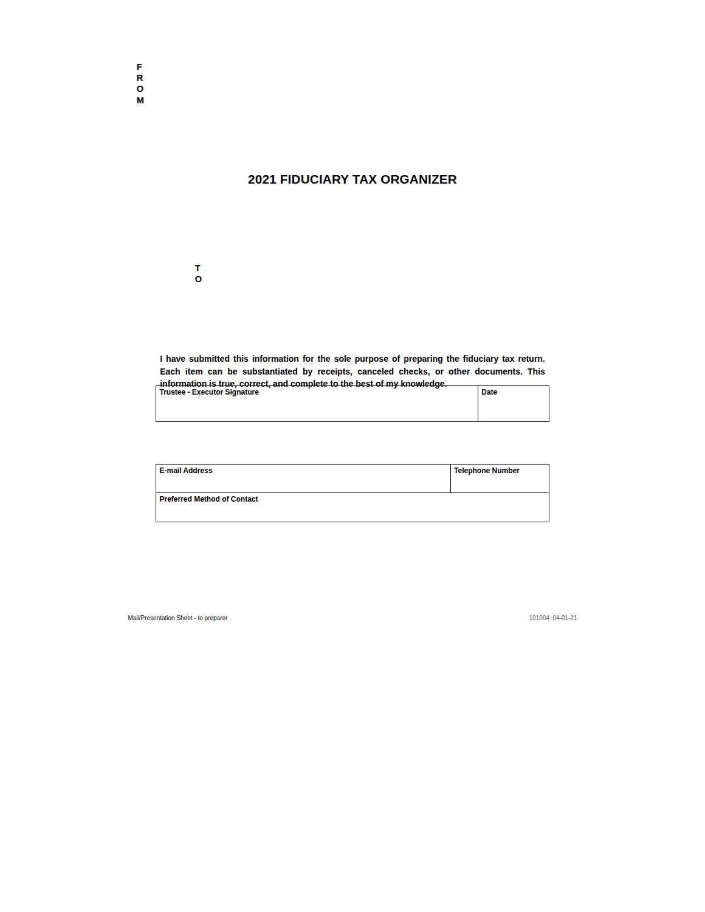FROM
2021 FIDUCIARY TAX ORGANIZER
TO
I have submitted this information for the sole purpose of preparing the fiduciary tax return. Each item can be substantiated by receipts, canceled checks, or other documents. This information is true, correct, and complete to the best of my knowledge.
| Trustee - Executor Signature | Date |
| E-mail Address | Telephone Number |
| Preferred Method of Contact |
Mail/Presentation Sheet - to preparer
101004 04-01-21